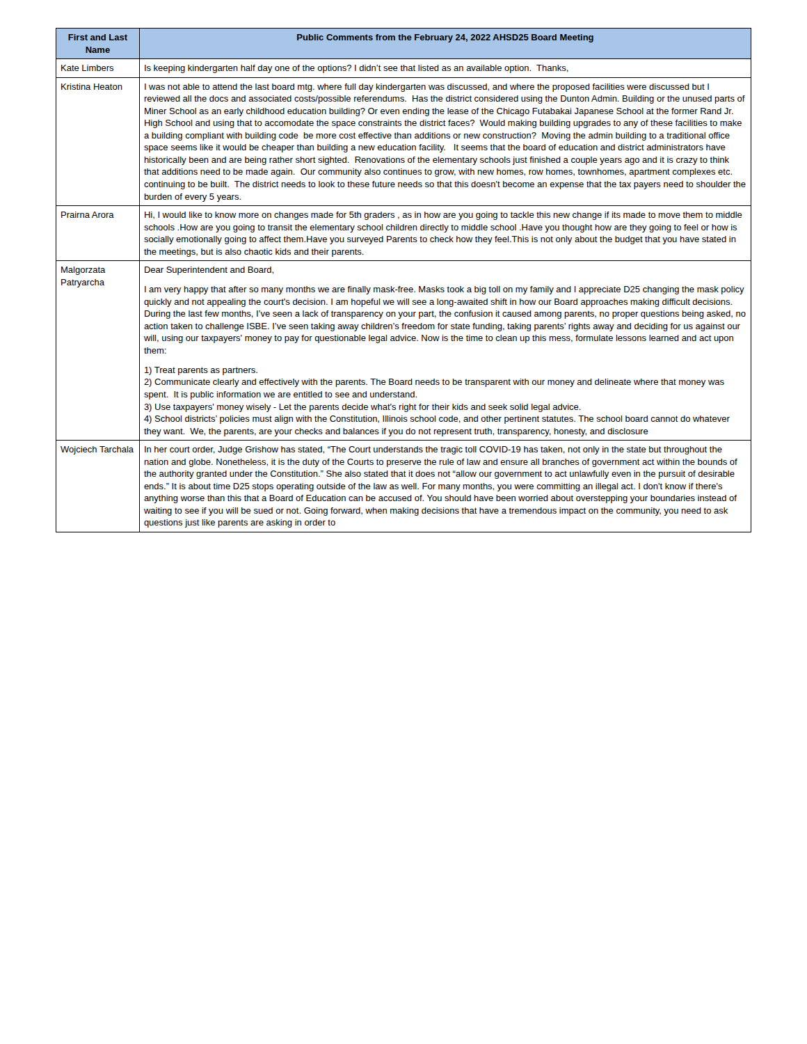| First and Last Name | Public Comments from the February 24, 2022 AHSD25 Board Meeting |
| --- | --- |
| Kate Limbers | Is keeping kindergarten half day one of the options? I didn’t see that listed as an available option. Thanks, |
| Kristina Heaton | I was not able to attend the last board mtg. where full day kindergarten was discussed, and where the proposed facilities were discussed but I reviewed all the docs and associated costs/possible referendums. Has the district considered using the Dunton Admin. Building or the unused parts of Miner School as an early childhood education building? Or even ending the lease of the Chicago Futabakai Japanese School at the former Rand Jr. High School and using that to accomodate the space constraints the district faces? Would making building upgrades to any of these facilities to make a building compliant with building code be more cost effective than additions or new construction? Moving the admin building to a traditional office space seems like it would be cheaper than building a new education facility. It seems that the board of education and district administrators have historically been and are being rather short sighted. Renovations of the elementary schools just finished a couple years ago and it is crazy to think that additions need to be made again. Our community also continues to grow, with new homes, row homes, townhomes, apartment complexes etc. continuing to be built. The district needs to look to these future needs so that this doesn't become an expense that the tax payers need to shoulder the burden of every 5 years. |
| Prairna Arora | Hi, I would like to know more on changes made for 5th graders , as in how are you going to tackle this new change if its made to move them to middle schools .How are you going to transit the elementary school children directly to middle school .Have you thought how are they going to feel or how is socially emotionally going to affect them.Have you surveyed Parents to check how they feel.This is not only about the budget that you have stated in the meetings, but is also chaotic kids and their parents. |
| Malgorzata Patryarcha | Dear Superintendent and Board, I am very happy that after so many months we are finally mask-free. Masks took a big toll on my family and I appreciate D25 changing the mask policy quickly and not appealing the court's decision. I am hopeful we will see a long-awaited shift in how our Board approaches making difficult decisions. During the last few months, I’ve seen a lack of transparency on your part, the confusion it caused among parents, no proper questions being asked, no action taken to challenge ISBE. I’ve seen taking away children’s freedom for state funding, taking parents’ rights away and deciding for us against our will, using our taxpayers' money to pay for questionable legal advice. Now is the time to clean up this mess, formulate lessons learned and act upon them: 1) Treat parents as partners. 2) Communicate clearly and effectively with the parents. The Board needs to be transparent with our money and delineate where that money was spent. It is public information we are entitled to see and understand. 3) Use taxpayers' money wisely - Let the parents decide what's right for their kids and seek solid legal advice. 4) School districts’ policies must align with the Constitution, Illinois school code, and other pertinent statutes. The school board cannot do whatever they want. We, the parents, are your checks and balances if you do not represent truth, transparency, honesty, and disclosure |
| Wojciech Tarchala | In her court order, Judge Grishow has stated, “The Court understands the tragic toll COVID-19 has taken, not only in the state but throughout the nation and globe. Nonetheless, it is the duty of the Courts to preserve the rule of law and ensure all branches of government act within the bounds of the authority granted under the Constitution.” She also stated that it does not “allow our government to act unlawfully even in the pursuit of desirable ends.” It is about time D25 stops operating outside of the law as well. For many months, you were committing an illegal act. I don't know if there's anything worse than this that a Board of Education can be accused of. You should have been worried about overstepping your boundaries instead of waiting to see if you will be sued or not. Going forward, when making decisions that have a tremendous impact on the community, you need to ask questions just like parents are asking in order to |